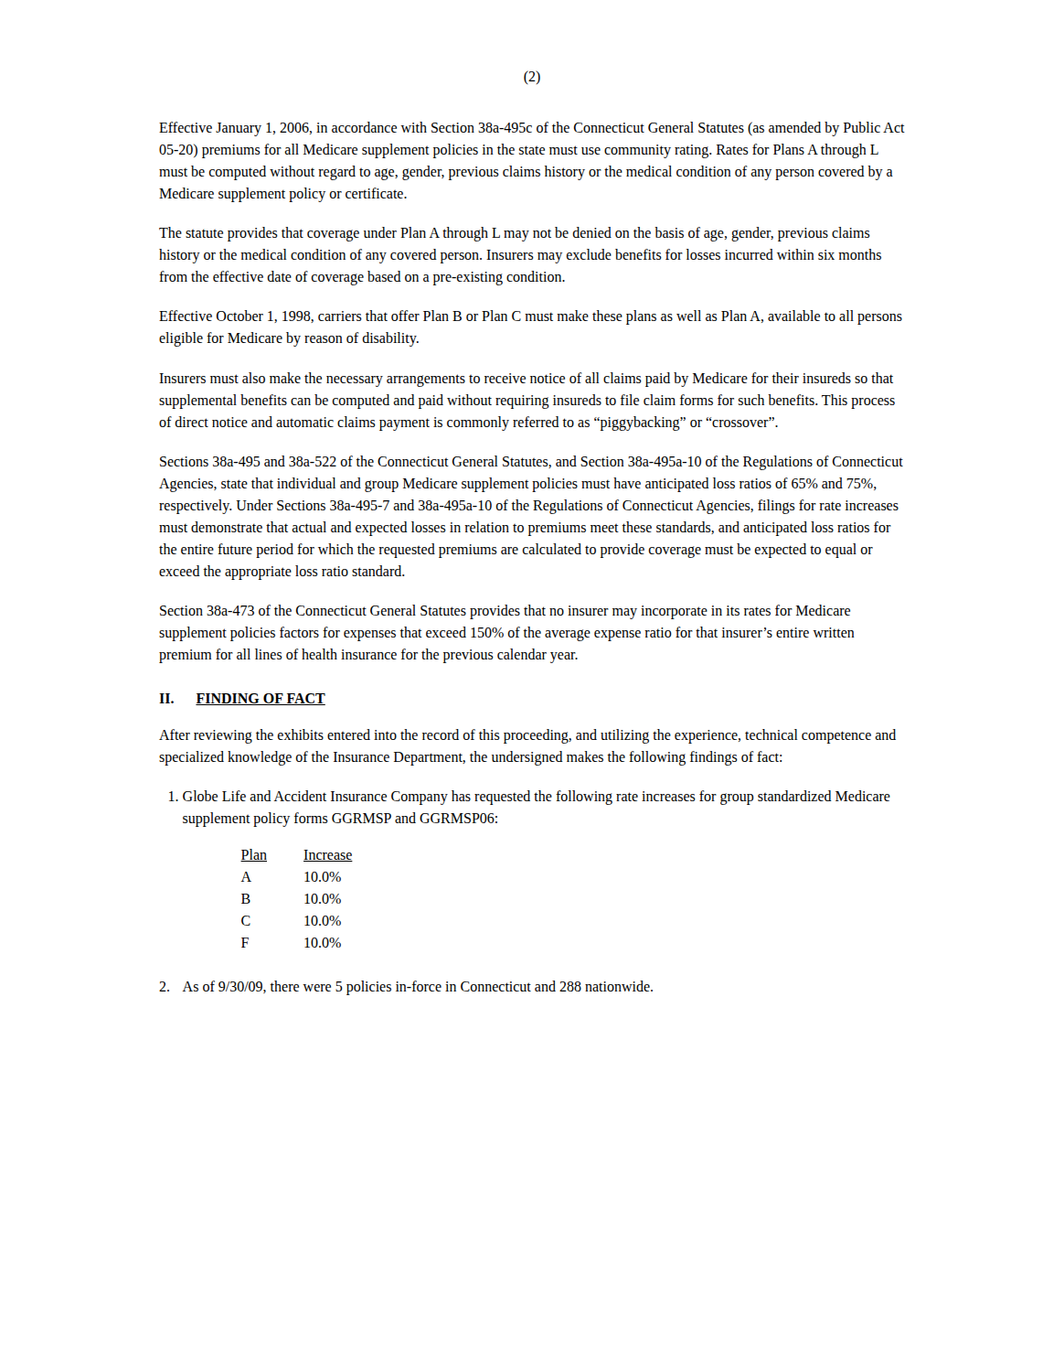(2)
Effective January 1, 2006, in accordance with Section 38a-495c of the Connecticut General Statutes (as amended by Public Act 05-20) premiums for all Medicare supplement policies in the state must use community rating. Rates for Plans A through L must be computed without regard to age, gender, previous claims history or the medical condition of any person covered by a Medicare supplement policy or certificate.
The statute provides that coverage under Plan A through L may not be denied on the basis of age, gender, previous claims history or the medical condition of any covered person. Insurers may exclude benefits for losses incurred within six months from the effective date of coverage based on a pre-existing condition.
Effective October 1, 1998, carriers that offer Plan B or Plan C must make these plans as well as Plan A, available to all persons eligible for Medicare by reason of disability.
Insurers must also make the necessary arrangements to receive notice of all claims paid by Medicare for their insureds so that supplemental benefits can be computed and paid without requiring insureds to file claim forms for such benefits. This process of direct notice and automatic claims payment is commonly referred to as “piggybacking” or “crossover”.
Sections 38a-495 and 38a-522 of the Connecticut General Statutes, and Section 38a-495a-10 of the Regulations of Connecticut Agencies, state that individual and group Medicare supplement policies must have anticipated loss ratios of 65% and 75%, respectively. Under Sections 38a-495-7 and 38a-495a-10 of the Regulations of Connecticut Agencies, filings for rate increases must demonstrate that actual and expected losses in relation to premiums meet these standards, and anticipated loss ratios for the entire future period for which the requested premiums are calculated to provide coverage must be expected to equal or exceed the appropriate loss ratio standard.
Section 38a-473 of the Connecticut General Statutes provides that no insurer may incorporate in its rates for Medicare supplement policies factors for expenses that exceed 150% of the average expense ratio for that insurer’s entire written premium for all lines of health insurance for the previous calendar year.
II. FINDING OF FACT
After reviewing the exhibits entered into the record of this proceeding, and utilizing the experience, technical competence and specialized knowledge of the Insurance Department, the undersigned makes the following findings of fact:
Globe Life and Accident Insurance Company has requested the following rate increases for group standardized Medicare supplement policy forms GGRMSP and GGRMSP06:
| Plan | Increase |
| --- | --- |
| A | 10.0% |
| B | 10.0% |
| C | 10.0% |
| F | 10.0% |
As of 9/30/09, there were 5 policies in-force in Connecticut and 288 nationwide.